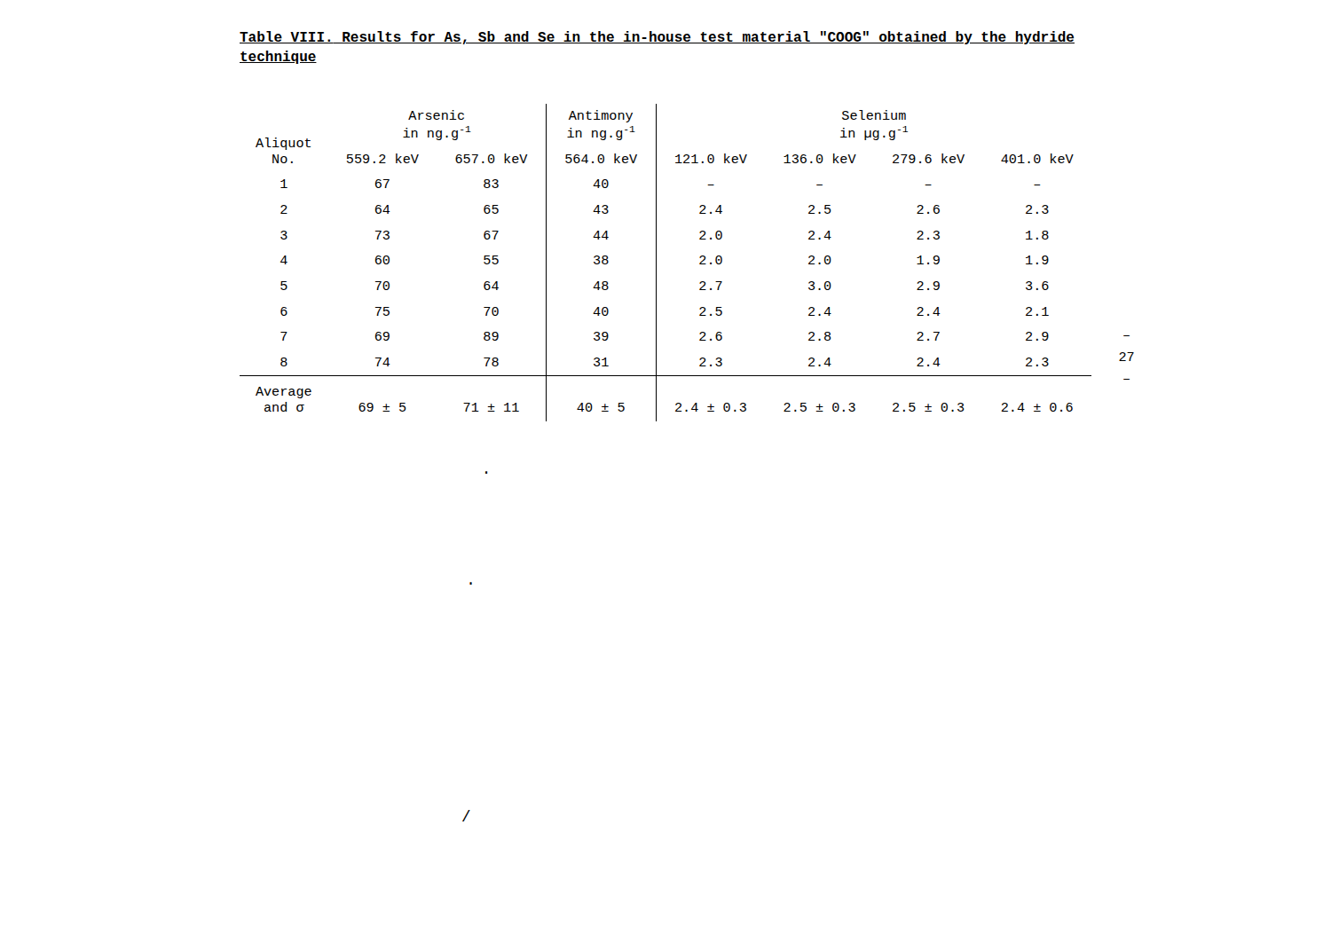Table VIII. Results for As, Sb and Se in the in-house test material "COOG" obtained by the hydride technique
| Aliquot No. | Arsenic in ng.g -1 | Antimony in ng.g -1 | Selenium in µg.g -1 |
| --- | --- | --- | --- |
| 559.2 keV | 657.0 keV | 564.0 keV | 121.0 keV | 136.0 keV | 279.6 keV | 401.0 keV |
| 1 | 67 | 83 | 40 | – | – | – | – |
| 2 | 64 | 65 | 43 | 2.4 | 2.5 | 2.6 | 2.3 |
| 3 | 73 | 67 | 44 | 2.0 | 2.4 | 2.3 | 1.8 |
| 4 | 60 | 55 | 38 | 2.0 | 2.0 | 1.9 | 1.9 |
| 5 | 70 | 64 | 48 | 2.7 | 3.0 | 2.9 | 3.6 |
| 6 | 75 | 70 | 40 | 2.5 | 2.4 | 2.4 | 2.1 |
| 7 | 69 | 89 | 39 | 2.6 | 2.8 | 2.7 | 2.9 |
| 8 | 74 | 78 | 31 | 2.3 | 2.4 | 2.4 | 2.3 |
| Average and σ | 69 ± 5 | 71 ± 11 | 40 ± 5 | 2.4 ± 0.3 | 2.5 ± 0.3 | 2.5 ± 0.3 | 2.4 ± 0.6 |
–
27
–
.
.
 /